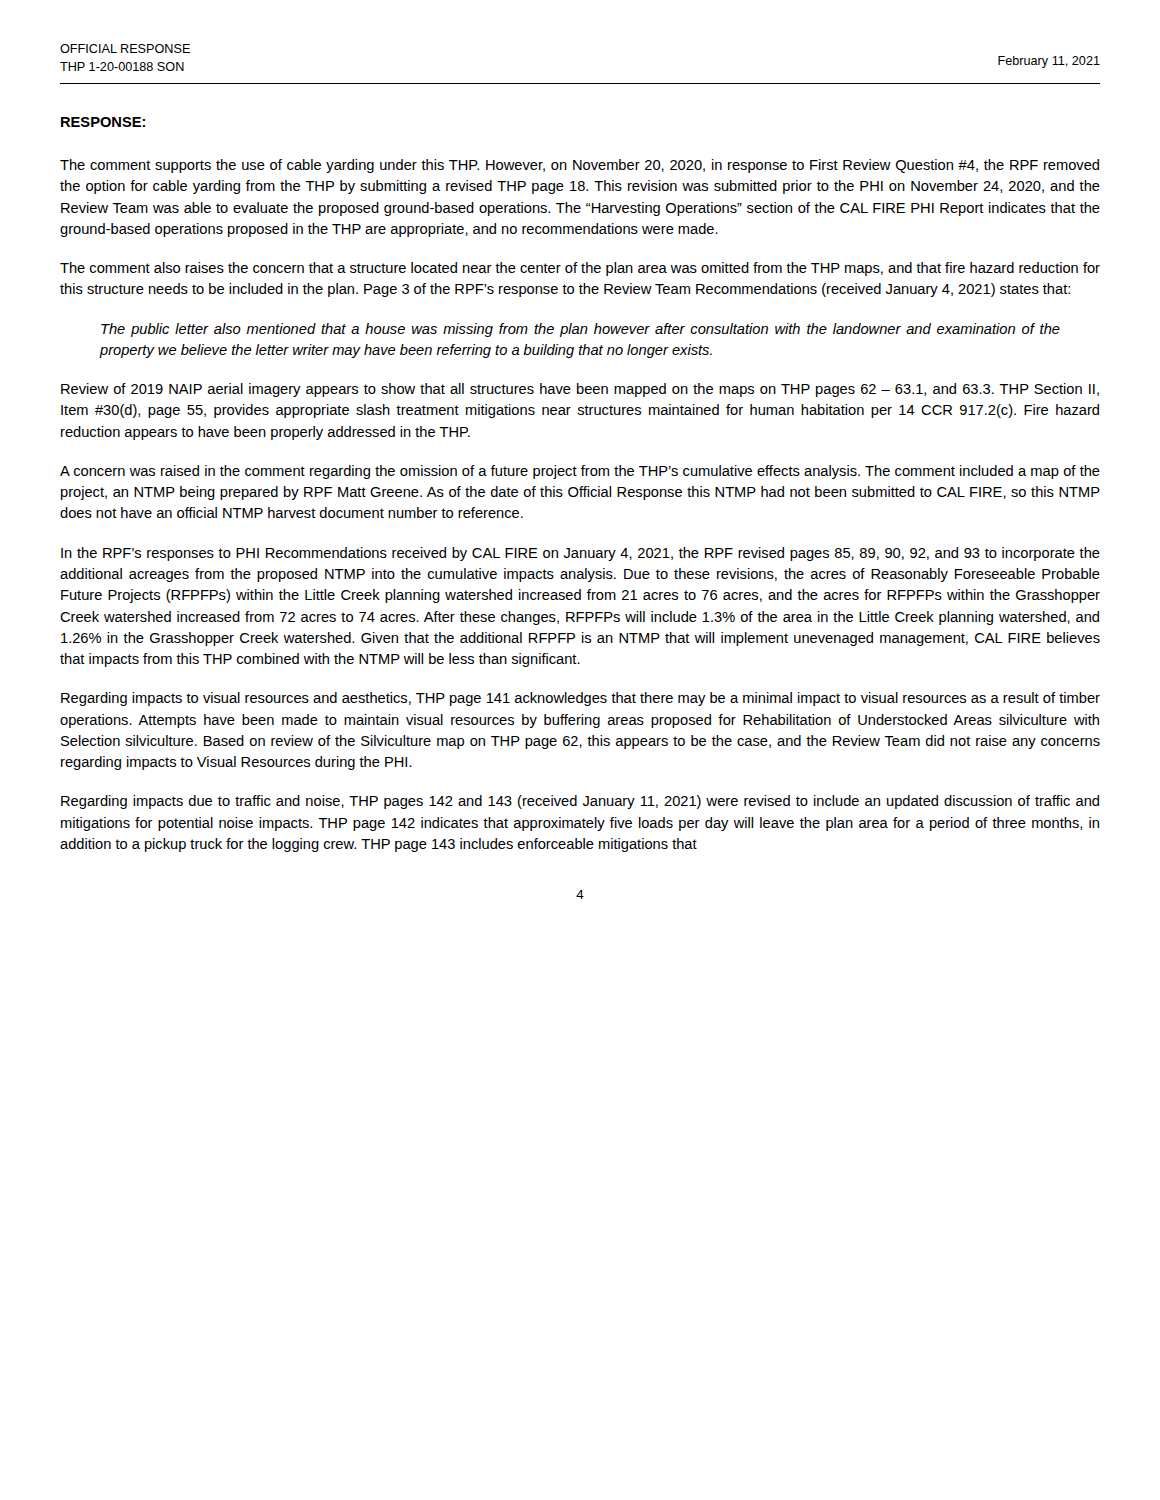OFFICIAL RESPONSE
THP 1-20-00188 SON
February 11, 2021
RESPONSE:
The comment supports the use of cable yarding under this THP. However, on November 20, 2020, in response to First Review Question #4, the RPF removed the option for cable yarding from the THP by submitting a revised THP page 18. This revision was submitted prior to the PHI on November 24, 2020, and the Review Team was able to evaluate the proposed ground-based operations. The “Harvesting Operations” section of the CAL FIRE PHI Report indicates that the ground-based operations proposed in the THP are appropriate, and no recommendations were made.
The comment also raises the concern that a structure located near the center of the plan area was omitted from the THP maps, and that fire hazard reduction for this structure needs to be included in the plan. Page 3 of the RPF’s response to the Review Team Recommendations (received January 4, 2021) states that:
The public letter also mentioned that a house was missing from the plan however after consultation with the landowner and examination of the property we believe the letter writer may have been referring to a building that no longer exists.
Review of 2019 NAIP aerial imagery appears to show that all structures have been mapped on the maps on THP pages 62 – 63.1, and 63.3. THP Section II, Item #30(d), page 55, provides appropriate slash treatment mitigations near structures maintained for human habitation per 14 CCR 917.2(c). Fire hazard reduction appears to have been properly addressed in the THP.
A concern was raised in the comment regarding the omission of a future project from the THP’s cumulative effects analysis. The comment included a map of the project, an NTMP being prepared by RPF Matt Greene. As of the date of this Official Response this NTMP had not been submitted to CAL FIRE, so this NTMP does not have an official NTMP harvest document number to reference.
In the RPF’s responses to PHI Recommendations received by CAL FIRE on January 4, 2021, the RPF revised pages 85, 89, 90, 92, and 93 to incorporate the additional acreages from the proposed NTMP into the cumulative impacts analysis. Due to these revisions, the acres of Reasonably Foreseeable Probable Future Projects (RFPFPs) within the Little Creek planning watershed increased from 21 acres to 76 acres, and the acres for RFPFPs within the Grasshopper Creek watershed increased from 72 acres to 74 acres. After these changes, RFPFPs will include 1.3% of the area in the Little Creek planning watershed, and 1.26% in the Grasshopper Creek watershed. Given that the additional RFPFP is an NTMP that will implement unevenaged management, CAL FIRE believes that impacts from this THP combined with the NTMP will be less than significant.
Regarding impacts to visual resources and aesthetics, THP page 141 acknowledges that there may be a minimal impact to visual resources as a result of timber operations. Attempts have been made to maintain visual resources by buffering areas proposed for Rehabilitation of Understocked Areas silviculture with Selection silviculture. Based on review of the Silviculture map on THP page 62, this appears to be the case, and the Review Team did not raise any concerns regarding impacts to Visual Resources during the PHI.
Regarding impacts due to traffic and noise, THP pages 142 and 143 (received January 11, 2021) were revised to include an updated discussion of traffic and mitigations for potential noise impacts. THP page 142 indicates that approximately five loads per day will leave the plan area for a period of three months, in addition to a pickup truck for the logging crew. THP page 143 includes enforceable mitigations that
4